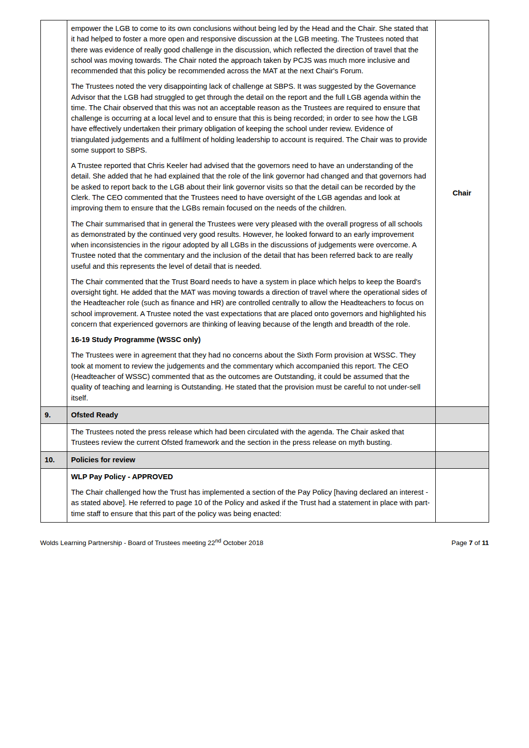| | empower the LGB to come to its own conclusions without being led by the Head and the Chair. She stated that it had helped to foster a more open and responsive discussion at the LGB meeting. The Trustees noted that there was evidence of really good challenge in the discussion, which reflected the direction of travel that the school was moving towards. The Chair noted the approach taken by PCJS was much more inclusive and recommended that this policy be recommended across the MAT at the next Chair's Forum. The Trustees noted the very disappointing lack of challenge at SBPS. It was suggested by the Governance Advisor that the LGB had struggled to get through the detail on the report and the full LGB agenda within the time. The Chair observed that this was not an acceptable reason as the Trustees are required to ensure that challenge is occurring at a local level and to ensure that this is being recorded; in order to see how the LGB have effectively undertaken their primary obligation of keeping the school under review. Evidence of triangulated judgements and a fulfilment of holding leadership to account is required. The Chair was to provide some support to SBPS. A Trustee reported that Chris Keeler had advised that the governors need to have an understanding of the detail. She added that he had explained that the role of the link governor had changed and that governors had be asked to report back to the LGB about their link governor visits so that the detail can be recorded by the Clerk. The CEO commented that the Trustees need to have oversight of the LGB agendas and look at improving them to ensure that the LGBs remain focused on the needs of the children. The Chair summarised that in general the Trustees were very pleased with the overall progress of all schools as demonstrated by the continued very good results. However, he looked forward to an early improvement when inconsistencies in the rigour adopted by all LGBs in the discussions of judgements were overcome. A Trustee noted that the commentary and the inclusion of the detail that has been referred back to are really useful and this represents the level of detail that is needed. The Chair commented that the Trust Board needs to have a system in place which helps to keep the Board's oversight tight. He added that the MAT was moving towards a direction of travel where the operational sides of the Headteacher role (such as finance and HR) are controlled centrally to allow the Headteachers to focus on school improvement. A Trustee noted the vast expectations that are placed onto governors and highlighted his concern that experienced governors are thinking of leaving because of the length and breadth of the role. 16-19 Study Programme (WSSC only) The Trustees were in agreement that they had no concerns about the Sixth Form provision at WSSC. They took at moment to review the judgements and the commentary which accompanied this report. The CEO (Headteacher of WSSC) commented that as the outcomes are Outstanding, it could be assumed that the quality of teaching and learning is Outstanding. He stated that the provision must be careful to not under-sell itself. | Chair |
| 9. | Ofsted Ready | |
| | The Trustees noted the press release which had been circulated with the agenda. The Chair asked that Trustees review the current Ofsted framework and the section in the press release on myth busting. | |
| 10. | Policies for review | |
| | WLP Pay Policy - APPROVED The Chair challenged how the Trust has implemented a section of the Pay Policy [having declared an interest - as stated above]. He referred to page 10 of the Policy and asked if the Trust had a statement in place with part-time staff to ensure that this part of the policy was being enacted: | |
Wolds Learning Partnership - Board of Trustees meeting 22nd October 2018
Page 7 of 11